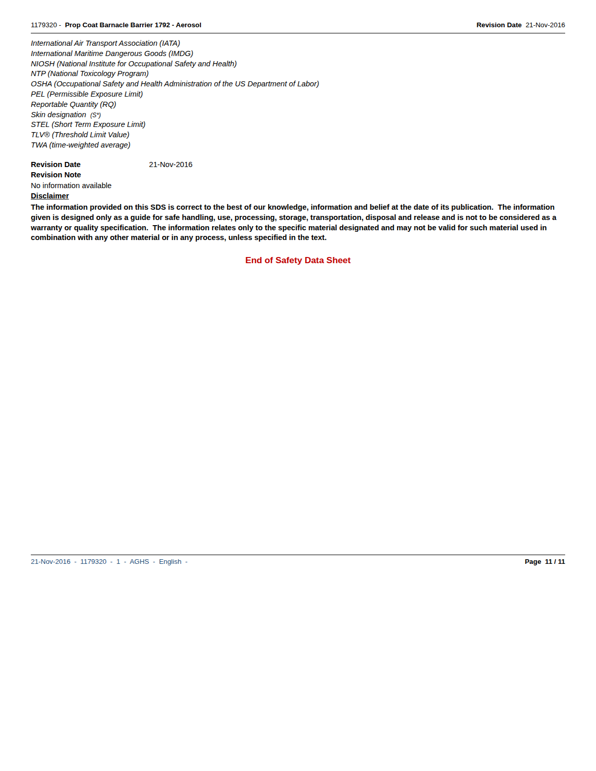1179320 - Prop Coat Barnacle Barrier 1792 - Aerosol
Revision Date 21-Nov-2016
International Air Transport Association (IATA)
International Maritime Dangerous Goods (IMDG)
NIOSH (National Institute for Occupational Safety and Health)
NTP (National Toxicology Program)
OSHA (Occupational Safety and Health Administration of the US Department of Labor)
PEL (Permissible Exposure Limit)
Reportable Quantity (RQ)
Skin designation (S*)
STEL (Short Term Exposure Limit)
TLV® (Threshold Limit Value)
TWA (time-weighted average)
Revision Date
21-Nov-2016
Revision Note
No information available
Disclaimer
The information provided on this SDS is correct to the best of our knowledge, information and belief at the date of its publication. The information given is designed only as a guide for safe handling, use, processing, storage, transportation, disposal and release and is not to be considered as a warranty or quality specification. The information relates only to the specific material designated and may not be valid for such material used in combination with any other material or in any process, unless specified in the text.
End of Safety Data Sheet
21-Nov-2016 - 1179320 - 1 - AGHS - English -
Page 11 / 11